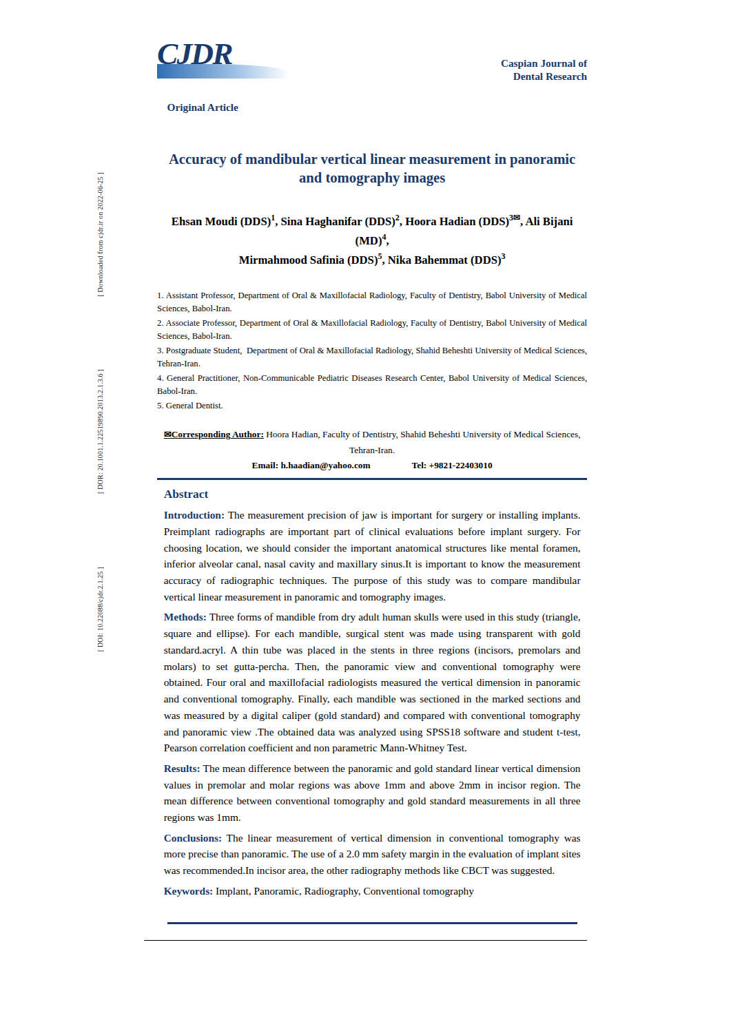[ Downloaded from cjdr.ir on 2022-06-25 ]
[ DOR: 20.1001.1.22519890.2013.2.1.3.6 ]
[ DOI: 10.22088/cjdr.2.1.25 ]
CJDR
Caspian Journal of
Dental Research
Original Article
Accuracy of mandibular vertical linear measurement in panoramic and tomography images
Ehsan Moudi (DDS)1, Sina Haghanifar (DDS)2, Hoora Hadian (DDS)3✉, Ali Bijani (MD)4,
Mirmahmood Safinia (DDS)5, Nika Bahemmat (DDS)3
1. Assistant Professor, Department of Oral & Maxillofacial Radiology, Faculty of Dentistry, Babol University of Medical Sciences, Babol-Iran.
2. Associate Professor, Department of Oral & Maxillofacial Radiology, Faculty of Dentistry, Babol University of Medical Sciences, Babol-Iran.
3. Postgraduate Student, Department of Oral & Maxillofacial Radiology, Shahid Beheshti University of Medical Sciences, Tehran-Iran.
4. General Practitioner, Non-Communicable Pediatric Diseases Research Center, Babol University of Medical Sciences, Babol-Iran.
5. General Dentist.
✉Corresponding Author: Hoora Hadian, Faculty of Dentistry, Shahid Beheshti University of Medical Sciences, Tehran-Iran.
Email: h.haadian@yahoo.com Tel: +9821-22403010
Abstract
Introduction: The measurement precision of jaw is important for surgery or installing implants. Preimplant radiographs are important part of clinical evaluations before implant surgery. For choosing location, we should consider the important anatomical structures like mental foramen, inferior alveolar canal, nasal cavity and maxillary sinus.It is important to know the measurement accuracy of radiographic techniques. The purpose of this study was to compare mandibular vertical linear measurement in panoramic and tomography images.
Methods: Three forms of mandible from dry adult human skulls were used in this study (triangle, square and ellipse). For each mandible, surgical stent was made using transparent with gold standard.acryl. A thin tube was placed in the stents in three regions (incisors, premolars and molars) to set gutta-percha. Then, the panoramic view and conventional tomography were obtained. Four oral and maxillofacial radiologists measured the vertical dimension in panoramic and conventional tomography. Finally, each mandible was sectioned in the marked sections and was measured by a digital caliper (gold standard) and compared with conventional tomography and panoramic view .The obtained data was analyzed using SPSS18 software and student t-test, Pearson correlation coefficient and non parametric Mann-Whitney Test.
Results: The mean difference between the panoramic and gold standard linear vertical dimension values in premolar and molar regions was above 1mm and above 2mm in incisor region. The mean difference between conventional tomography and gold standard measurements in all three regions was 1mm.
Conclusions: The linear measurement of vertical dimension in conventional tomography was more precise than panoramic. The use of a 2.0 mm safety margin in the evaluation of implant sites was recommended.In incisor area, the other radiography methods like CBCT was suggested.
Keywords: Implant, Panoramic, Radiography, Conventional tomography